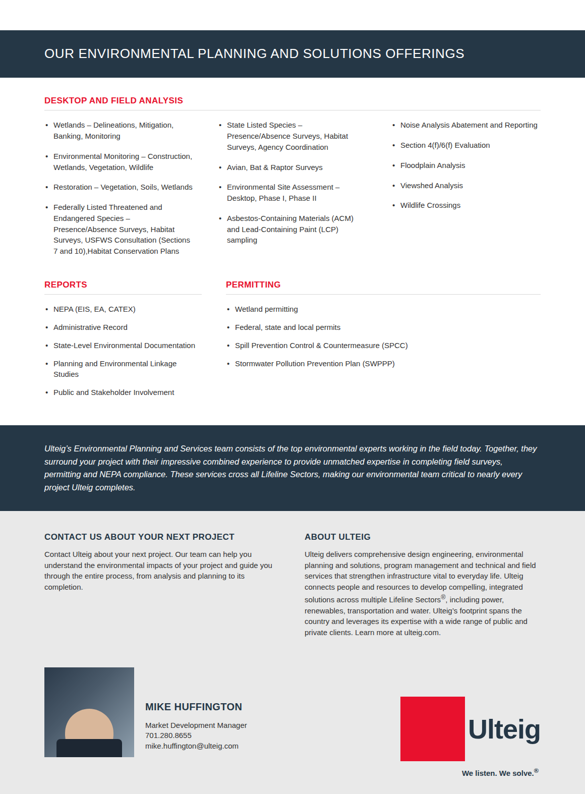OUR ENVIRONMENTAL PLANNING AND SOLUTIONS OFFERINGS
Desktop and Field Analysis
Wetlands – Delineations, Mitigation, Banking, Monitoring
Environmental Monitoring – Construction, Wetlands, Vegetation, Wildlife
Restoration – Vegetation, Soils, Wetlands
Federally Listed Threatened and Endangered Species – Presence/Absence Surveys, Habitat Surveys, USFWS Consultation (Sections 7 and 10),Habitat Conservation Plans
State Listed Species – Presence/Absence Surveys, Habitat Surveys, Agency Coordination
Avian, Bat & Raptor Surveys
Environmental Site Assessment – Desktop, Phase I, Phase II
Asbestos-Containing Materials (ACM) and Lead-Containing Paint (LCP) sampling
Noise Analysis Abatement and Reporting
Section 4(f)/6(f) Evaluation
Floodplain Analysis
Viewshed Analysis
Wildlife Crossings
Reports
NEPA (EIS, EA, CATEX)
Administrative Record
State-Level Environmental Documentation
Planning and Environmental Linkage Studies
Public and Stakeholder Involvement
Permitting
Wetland permitting
Federal, state and local permits
Spill Prevention Control & Countermeasure (SPCC)
Stormwater Pollution Prevention Plan (SWPPP)
Ulteig’s Environmental Planning and Services team consists of the top environmental experts working in the field today. Together, they surround your project with their impressive combined experience to provide unmatched expertise in completing field surveys, permitting and NEPA compliance. These services cross all Lifeline Sectors, making our environmental team critical to nearly every project Ulteig completes.
Contact Us About Your Next Project
Contact Ulteig about your next project. Our team can help you understand the environmental impacts of your project and guide you through the entire process, from analysis and planning to its completion.
About Ulteig
Ulteig delivers comprehensive design engineering, environmental planning and solutions, program management and technical and field services that strengthen infrastructure vital to everyday life. Ulteig connects people and resources to develop compelling, integrated solutions across multiple Lifeline Sectors®, including power, renewables, transportation and water. Ulteig’s footprint spans the country and leverages its expertise with a wide range of public and private clients. Learn more at ulteig.com.
Mike Huffington
Market Development Manager
701.280.8655
mike.huffington@ulteig.com
Ulteig
We listen. We solve.®